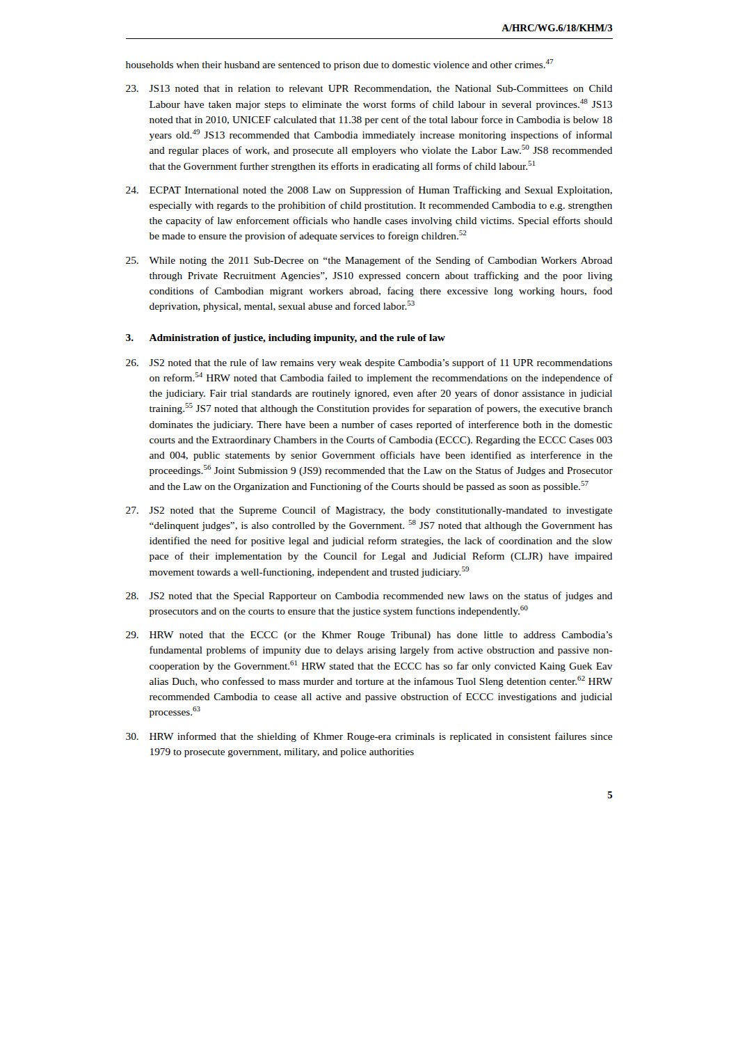A/HRC/WG.6/18/KHM/3
households when their husband are sentenced to prison due to domestic violence and other crimes.47
23.
JS13 noted that in relation to relevant UPR Recommendation, the National Sub-Committees on Child Labour have taken major steps to eliminate the worst forms of child labour in several provinces.48 JS13 noted that in 2010, UNICEF calculated that 11.38 per cent of the total labour force in Cambodia is below 18 years old.49 JS13 recommended that Cambodia immediately increase monitoring inspections of informal and regular places of work, and prosecute all employers who violate the Labor Law.50 JS8 recommended that the Government further strengthen its efforts in eradicating all forms of child labour.51
24.
ECPAT International noted the 2008 Law on Suppression of Human Trafficking and Sexual Exploitation, especially with regards to the prohibition of child prostitution. It recommended Cambodia to e.g. strengthen the capacity of law enforcement officials who handle cases involving child victims. Special efforts should be made to ensure the provision of adequate services to foreign children.52
25.
While noting the 2011 Sub-Decree on “the Management of the Sending of Cambodian Workers Abroad through Private Recruitment Agencies”, JS10 expressed concern about trafficking and the poor living conditions of Cambodian migrant workers abroad, facing there excessive long working hours, food deprivation, physical, mental, sexual abuse and forced labor.53
3. Administration of justice, including impunity, and the rule of law
26.
JS2 noted that the rule of law remains very weak despite Cambodia’s support of 11 UPR recommendations on reform.54 HRW noted that Cambodia failed to implement the recommendations on the independence of the judiciary. Fair trial standards are routinely ignored, even after 20 years of donor assistance in judicial training.55 JS7 noted that although the Constitution provides for separation of powers, the executive branch dominates the judiciary. There have been a number of cases reported of interference both in the domestic courts and the Extraordinary Chambers in the Courts of Cambodia (ECCC). Regarding the ECCC Cases 003 and 004, public statements by senior Government officials have been identified as interference in the proceedings.56 Joint Submission 9 (JS9) recommended that the Law on the Status of Judges and Prosecutor and the Law on the Organization and Functioning of the Courts should be passed as soon as possible.57
27.
JS2 noted that the Supreme Council of Magistracy, the body constitutionally-mandated to investigate “delinquent judges”, is also controlled by the Government. 58 JS7 noted that although the Government has identified the need for positive legal and judicial reform strategies, the lack of coordination and the slow pace of their implementation by the Council for Legal and Judicial Reform (CLJR) have impaired movement towards a well-functioning, independent and trusted judiciary.59
28.
JS2 noted that the Special Rapporteur on Cambodia recommended new laws on the status of judges and prosecutors and on the courts to ensure that the justice system functions independently.60
29.
HRW noted that the ECCC (or the Khmer Rouge Tribunal) has done little to address Cambodia’s fundamental problems of impunity due to delays arising largely from active obstruction and passive non-cooperation by the Government.61 HRW stated that the ECCC has so far only convicted Kaing Guek Eav alias Duch, who confessed to mass murder and torture at the infamous Tuol Sleng detention center.62 HRW recommended Cambodia to cease all active and passive obstruction of ECCC investigations and judicial processes.63
30.
HRW informed that the shielding of Khmer Rouge-era criminals is replicated in consistent failures since 1979 to prosecute government, military, and police authorities
5